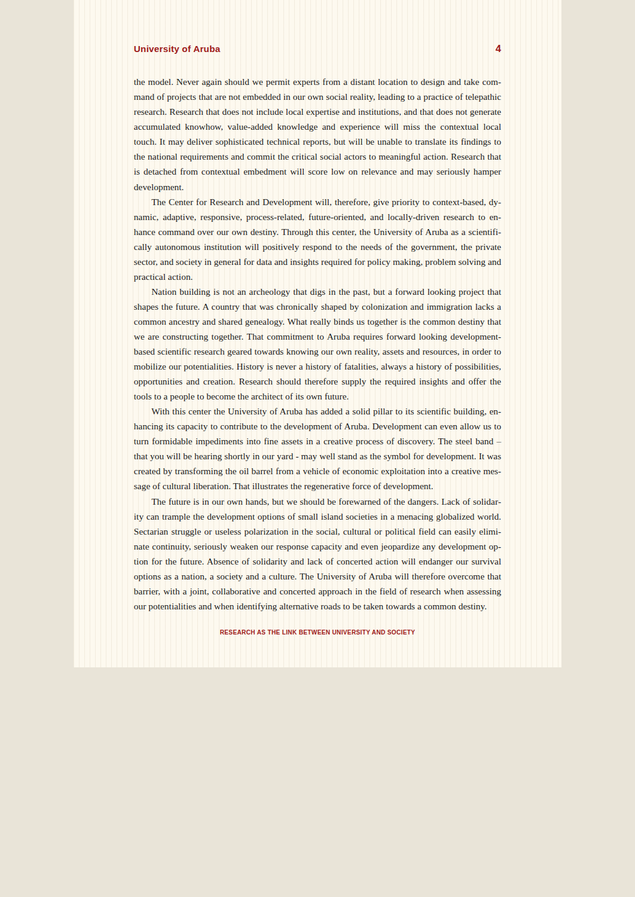University of Aruba 4
the model. Never again should we permit experts from a distant location to design and take command of projects that are not embedded in our own social reality, leading to a practice of telepathic research. Research that does not include local expertise and institutions, and that does not generate accumulated knowhow, value-added knowledge and experience will miss the contextual local touch. It may deliver sophisticated technical reports, but will be unable to translate its findings to the national requirements and commit the critical social actors to meaningful action. Research that is detached from contextual embedment will score low on relevance and may seriously hamper development.
The Center for Research and Development will, therefore, give priority to context-based, dynamic, adaptive, responsive, process-related, future-oriented, and locally-driven research to enhance command over our own destiny. Through this center, the University of Aruba as a scientifically autonomous institution will positively respond to the needs of the government, the private sector, and society in general for data and insights required for policy making, problem solving and practical action.
Nation building is not an archeology that digs in the past, but a forward looking project that shapes the future. A country that was chronically shaped by colonization and immigration lacks a common ancestry and shared genealogy. What really binds us together is the common destiny that we are constructing together. That commitment to Aruba requires forward looking development-based scientific research geared towards knowing our own reality, assets and resources, in order to mobilize our potentialities. History is never a history of fatalities, always a history of possibilities, opportunities and creation. Research should therefore supply the required insights and offer the tools to a people to become the architect of its own future.
With this center the University of Aruba has added a solid pillar to its scientific building, enhancing its capacity to contribute to the development of Aruba. Development can even allow us to turn formidable impediments into fine assets in a creative process of discovery. The steel band – that you will be hearing shortly in our yard - may well stand as the symbol for development. It was created by transforming the oil barrel from a vehicle of economic exploitation into a creative message of cultural liberation. That illustrates the regenerative force of development.
The future is in our own hands, but we should be forewarned of the dangers. Lack of solidarity can trample the development options of small island societies in a menacing globalized world. Sectarian struggle or useless polarization in the social, cultural or political field can easily eliminate continuity, seriously weaken our response capacity and even jeopardize any development option for the future. Absence of solidarity and lack of concerted action will endanger our survival options as a nation, a society and a culture. The University of Aruba will therefore overcome that barrier, with a joint, collaborative and concerted approach in the field of research when assessing our potentialities and when identifying alternative roads to be taken towards a common destiny.
Research as the link between University and Society